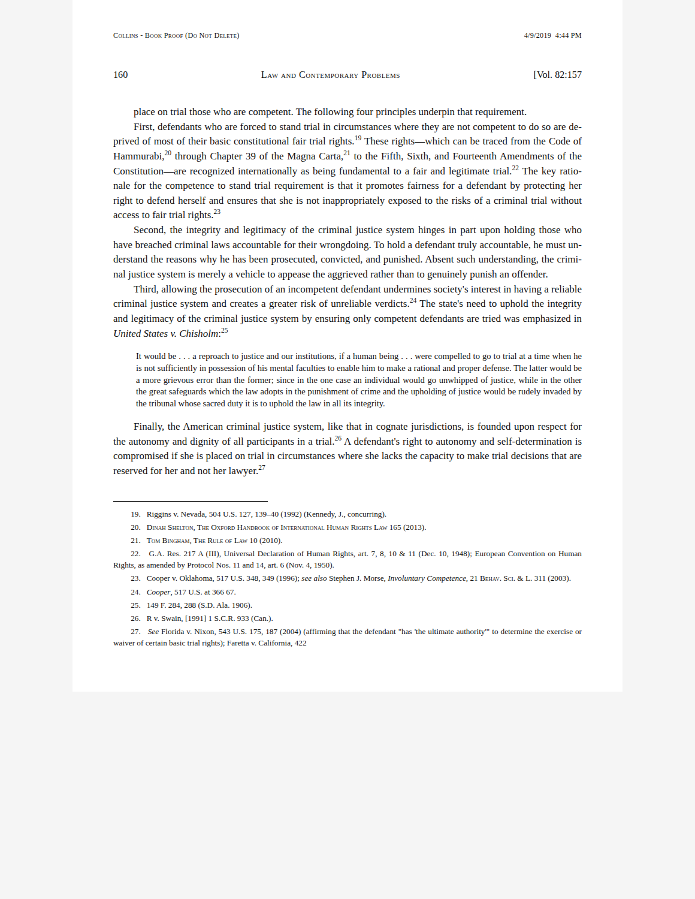Collins - Book Proof (Do Not Delete) 4/9/2019 4:44 PM
160 Law and Contemporary Problems [Vol. 82:157
place on trial those who are competent. The following four principles underpin that requirement.
First, defendants who are forced to stand trial in circumstances where they are not competent to do so are deprived of most of their basic constitutional fair trial rights.19 These rights—which can be traced from the Code of Hammurabi,20 through Chapter 39 of the Magna Carta,21 to the Fifth, Sixth, and Fourteenth Amendments of the Constitution—are recognized internationally as being fundamental to a fair and legitimate trial.22 The key rationale for the competence to stand trial requirement is that it promotes fairness for a defendant by protecting her right to defend herself and ensures that she is not inappropriately exposed to the risks of a criminal trial without access to fair trial rights.23
Second, the integrity and legitimacy of the criminal justice system hinges in part upon holding those who have breached criminal laws accountable for their wrongdoing. To hold a defendant truly accountable, he must understand the reasons why he has been prosecuted, convicted, and punished. Absent such understanding, the criminal justice system is merely a vehicle to appease the aggrieved rather than to genuinely punish an offender.
Third, allowing the prosecution of an incompetent defendant undermines society's interest in having a reliable criminal justice system and creates a greater risk of unreliable verdicts.24 The state's need to uphold the integrity and legitimacy of the criminal justice system by ensuring only competent defendants are tried was emphasized in United States v. Chisholm:25
It would be . . . a reproach to justice and our institutions, if a human being . . . were compelled to go to trial at a time when he is not sufficiently in possession of his mental faculties to enable him to make a rational and proper defense. The latter would be a more grievous error than the former; since in the one case an individual would go unwhipped of justice, while in the other the great safeguards which the law adopts in the punishment of crime and the upholding of justice would be rudely invaded by the tribunal whose sacred duty it is to uphold the law in all its integrity.
Finally, the American criminal justice system, like that in cognate jurisdictions, is founded upon respect for the autonomy and dignity of all participants in a trial.26 A defendant's right to autonomy and self-determination is compromised if she is placed on trial in circumstances where she lacks the capacity to make trial decisions that are reserved for her and not her lawyer.27
19. Riggins v. Nevada, 504 U.S. 127, 139–40 (1992) (Kennedy, J., concurring).
20. Dinah Shelton, The Oxford Handbook of International Human Rights Law 165 (2013).
21. Tom Bingham, The Rule of Law 10 (2010).
22. G.A. Res. 217 A (III), Universal Declaration of Human Rights, art. 7, 8, 10 & 11 (Dec. 10, 1948); European Convention on Human Rights, as amended by Protocol Nos. 11 and 14, art. 6 (Nov. 4, 1950).
23. Cooper v. Oklahoma, 517 U.S. 348, 349 (1996); see also Stephen J. Morse, Involuntary Competence, 21 Behav. Sci. & L. 311 (2003).
24. Cooper, 517 U.S. at 366 67.
25. 149 F. 284, 288 (S.D. Ala. 1906).
26. R v. Swain, [1991] 1 S.C.R. 933 (Can.).
27. See Florida v. Nixon, 543 U.S. 175, 187 (2004) (affirming that the defendant "has 'the ultimate authority'" to determine the exercise or waiver of certain basic trial rights); Faretta v. California, 422